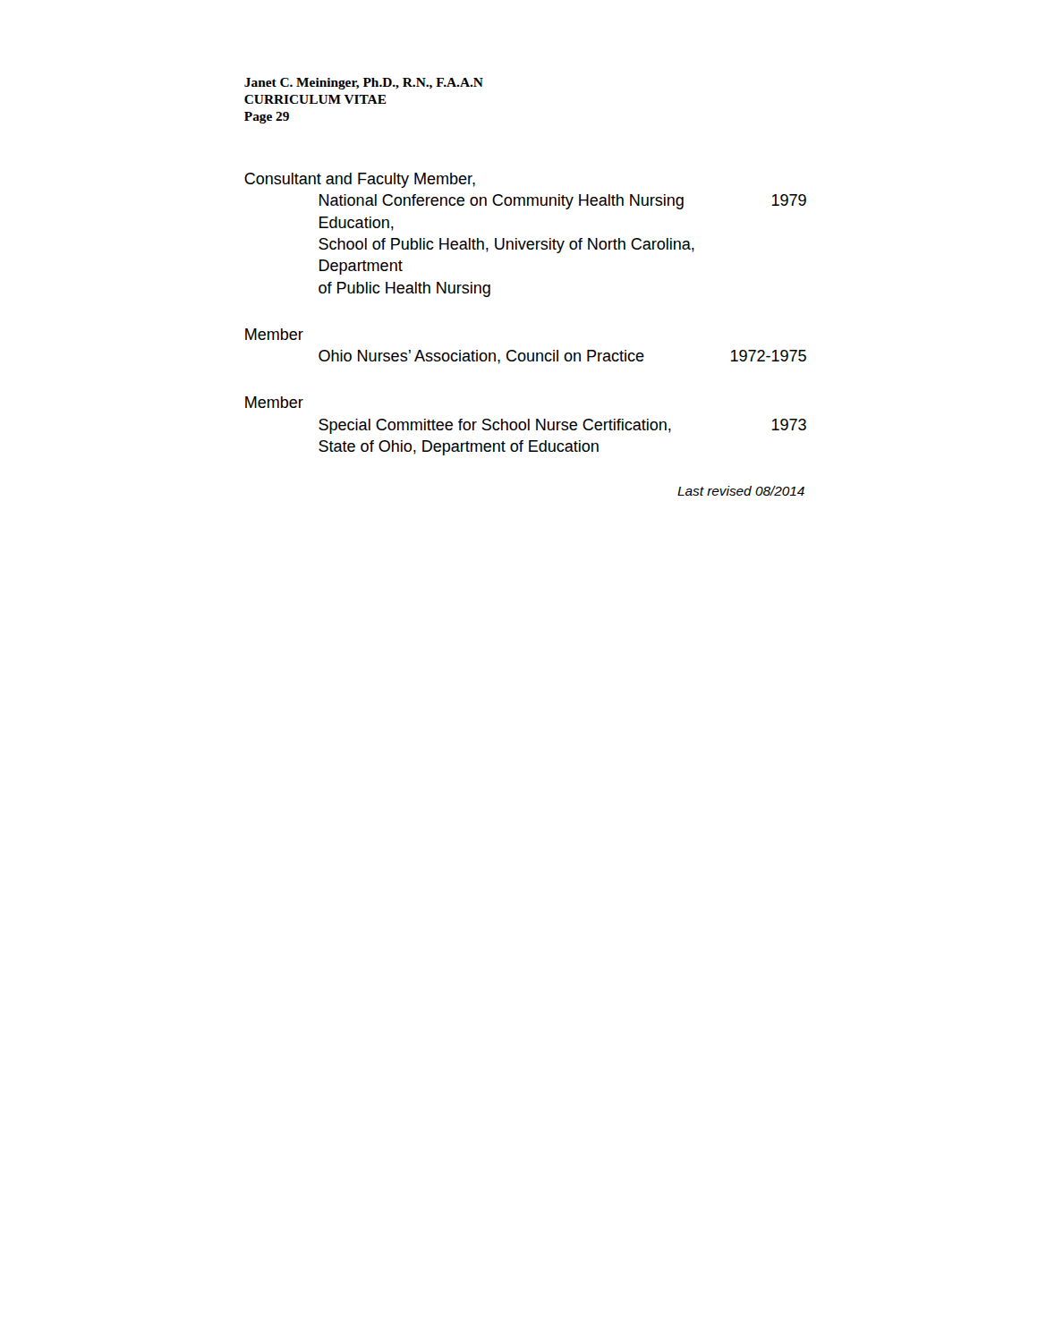Janet C. Meininger, Ph.D., R.N., F.A.A.N
CURRICULUM VITAE
Page 29
Consultant and Faculty Member,
National Conference on Community Health Nursing Education,
School of Public Health, University of North Carolina, Department
of Public Health Nursing
1979
Member
Ohio Nurses’ Association, Council on Practice
1972-1975
Member
Special Committee for School Nurse Certification,
State of Ohio, Department of Education
1973
Last revised 08/2014